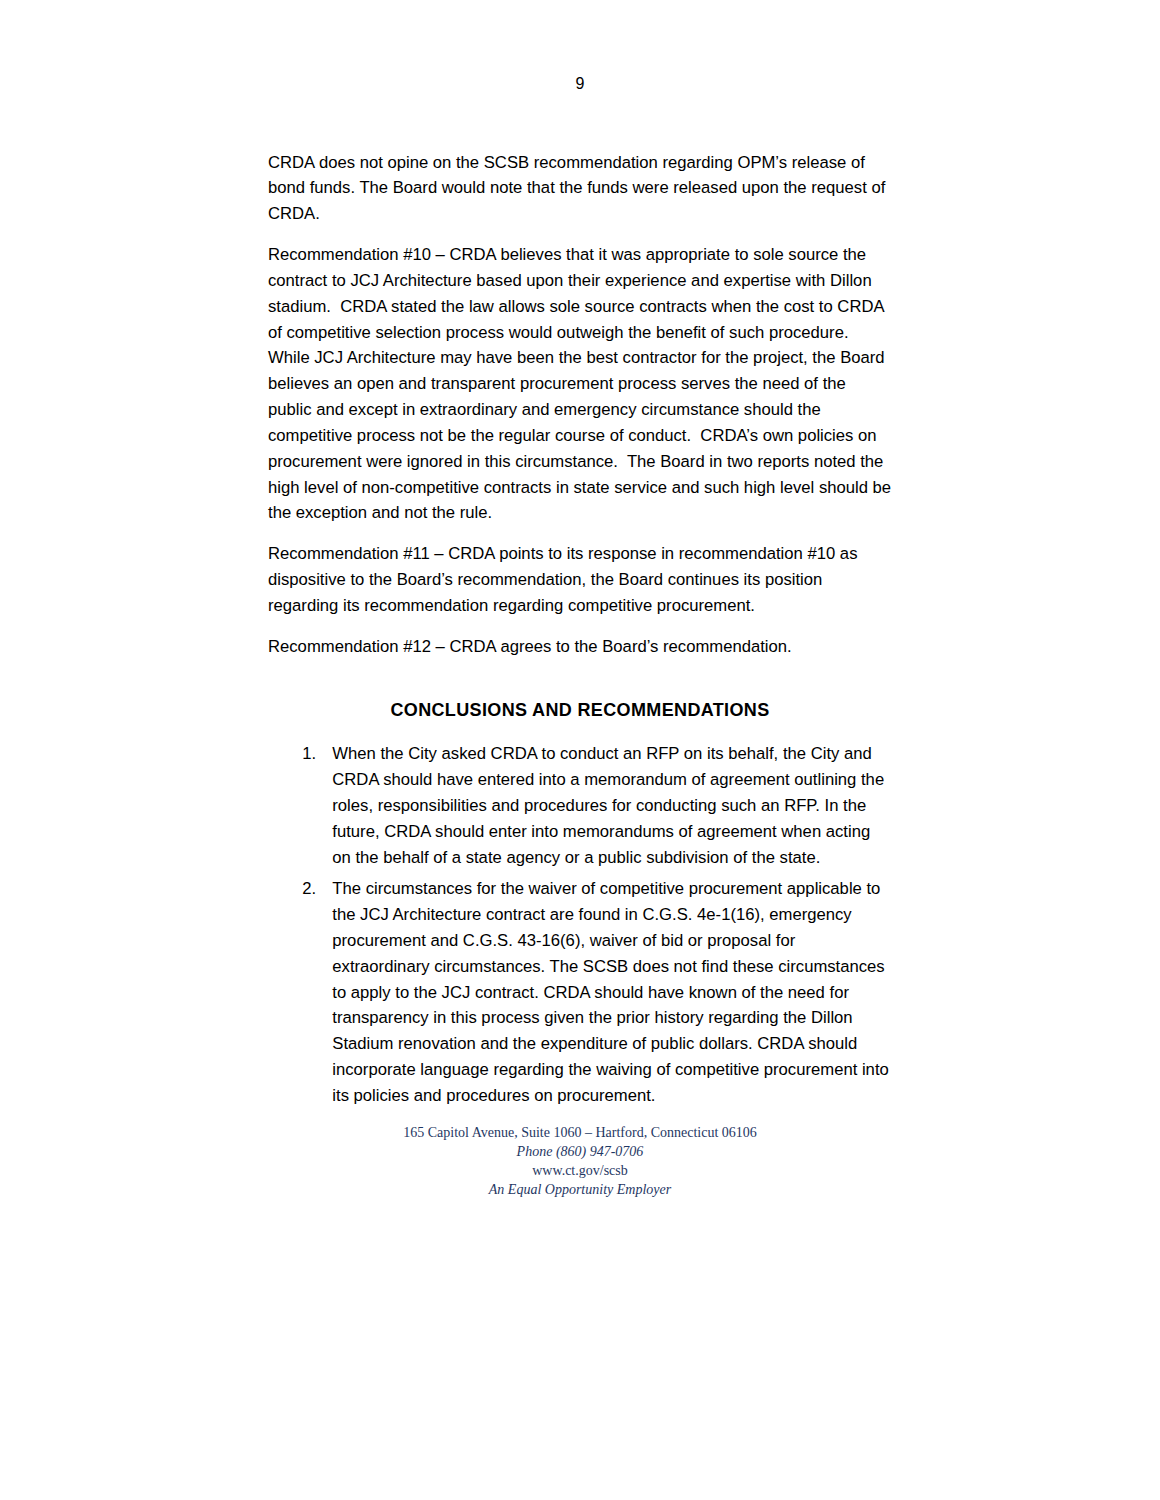9
CRDA does not opine on the SCSB recommendation regarding OPM’s release of bond funds. The Board would note that the funds were released upon the request of CRDA.
Recommendation #10 – CRDA believes that it was appropriate to sole source the contract to JCJ Architecture based upon their experience and expertise with Dillon stadium. CRDA stated the law allows sole source contracts when the cost to CRDA of competitive selection process would outweigh the benefit of such procedure. While JCJ Architecture may have been the best contractor for the project, the Board believes an open and transparent procurement process serves the need of the public and except in extraordinary and emergency circumstance should the competitive process not be the regular course of conduct. CRDA’s own policies on procurement were ignored in this circumstance. The Board in two reports noted the high level of non-competitive contracts in state service and such high level should be the exception and not the rule.
Recommendation #11 – CRDA points to its response in recommendation #10 as dispositive to the Board’s recommendation, the Board continues its position regarding its recommendation regarding competitive procurement.
Recommendation #12 – CRDA agrees to the Board’s recommendation.
CONCLUSIONS AND RECOMMENDATIONS
When the City asked CRDA to conduct an RFP on its behalf, the City and CRDA should have entered into a memorandum of agreement outlining the roles, responsibilities and procedures for conducting such an RFP. In the future, CRDA should enter into memorandums of agreement when acting on the behalf of a state agency or a public subdivision of the state.
The circumstances for the waiver of competitive procurement applicable to the JCJ Architecture contract are found in C.G.S. 4e-1(16), emergency procurement and C.G.S. 43-16(6), waiver of bid or proposal for extraordinary circumstances. The SCSB does not find these circumstances to apply to the JCJ contract. CRDA should have known of the need for transparency in this process given the prior history regarding the Dillon Stadium renovation and the expenditure of public dollars. CRDA should incorporate language regarding the waiving of competitive procurement into its policies and procedures on procurement.
165 Capitol Avenue, Suite 1060 – Hartford, Connecticut 06106
Phone (860) 947-0706
www.ct.gov/scsb
An Equal Opportunity Employer